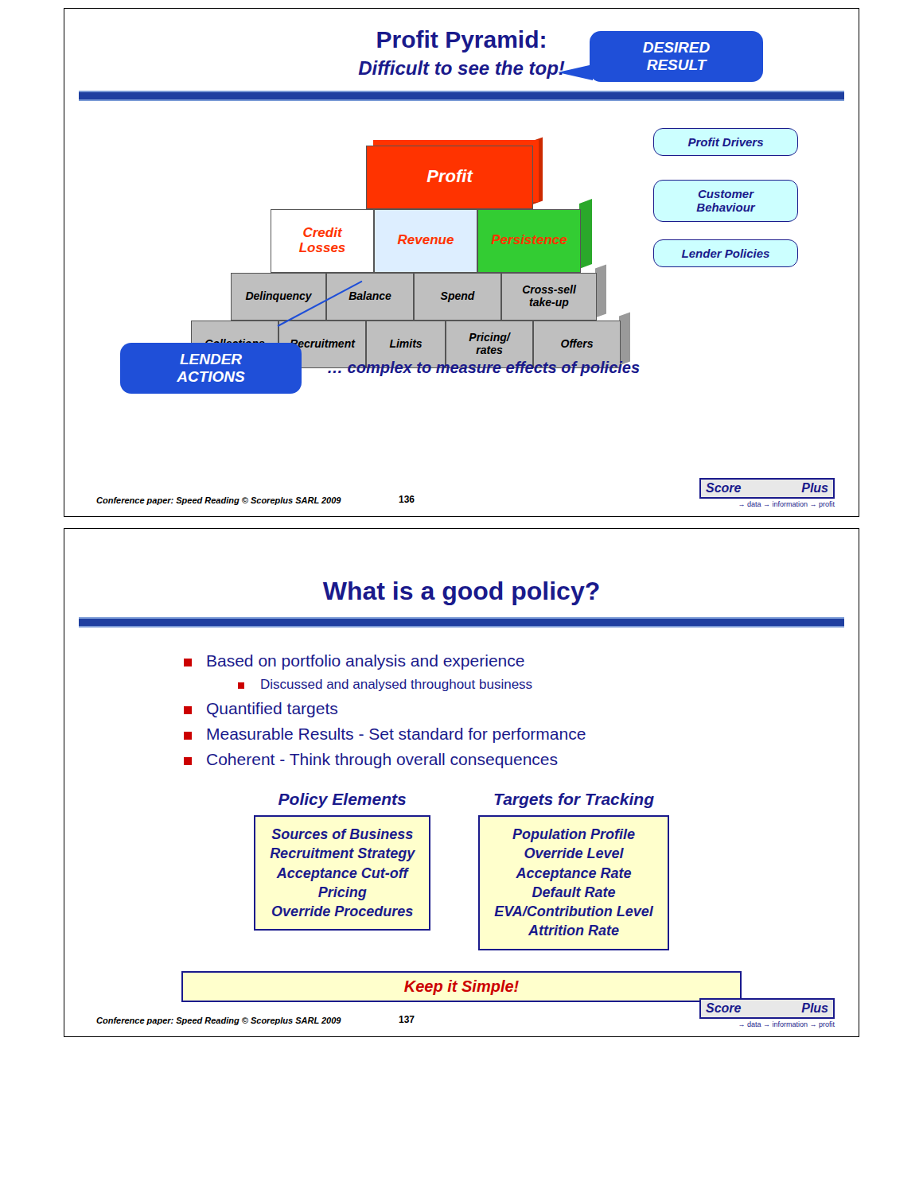Profit Pyramid:
Difficult to see the top!
Profit
Credit Losses
Revenue
Persistence
Delinquency
Balance
Spend
Cross-sell take-up
Collections
Recruitment
Limits
Pricing/rates
Offers
DESIRED
RESULT
LENDER
ACTIONS
Profit Drivers
Customer
Behaviour
Lender Policies
… complex to measure effects of policies
Conference paper: Speed Reading © Scoreplus SARL 2009
136
Score Plus
→ data → information → profit
What is a good policy?
Based on portfolio analysis and experience
Discussed and analysed throughout business
Quantified targets
Measurable Results - Set standard for performance
Coherent - Think through overall consequences
Policy Elements
Sources of Business
Recruitment Strategy
Acceptance Cut-off
Pricing
Override Procedures
Targets for Tracking
Population Profile
Override Level
Acceptance Rate
Default Rate
EVA/Contribution Level
Attrition Rate
Keep it Simple!
Conference paper: Speed Reading © Scoreplus SARL 2009
137
Score Plus
→ data → information → profit